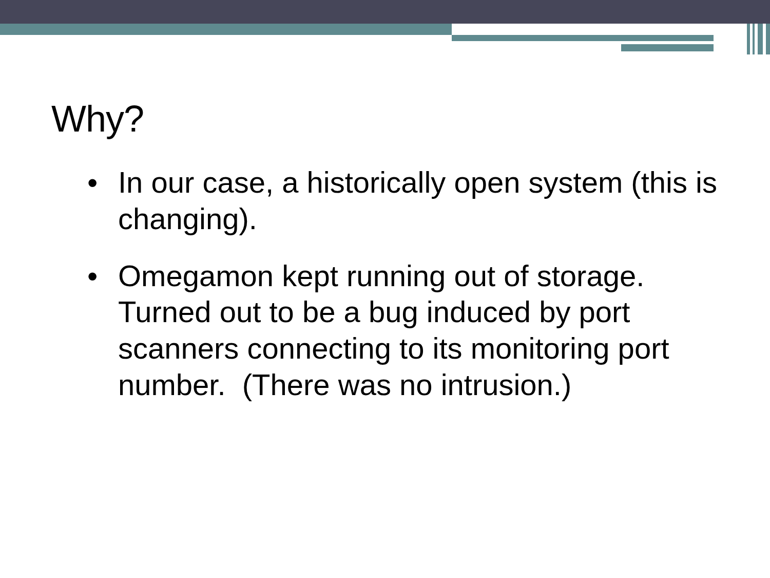Why?
In our case, a historically open system (this is changing).
Omegamon kept running out of storage. Turned out to be a bug induced by port scanners connecting to its monitoring port number. (There was no intrusion.)